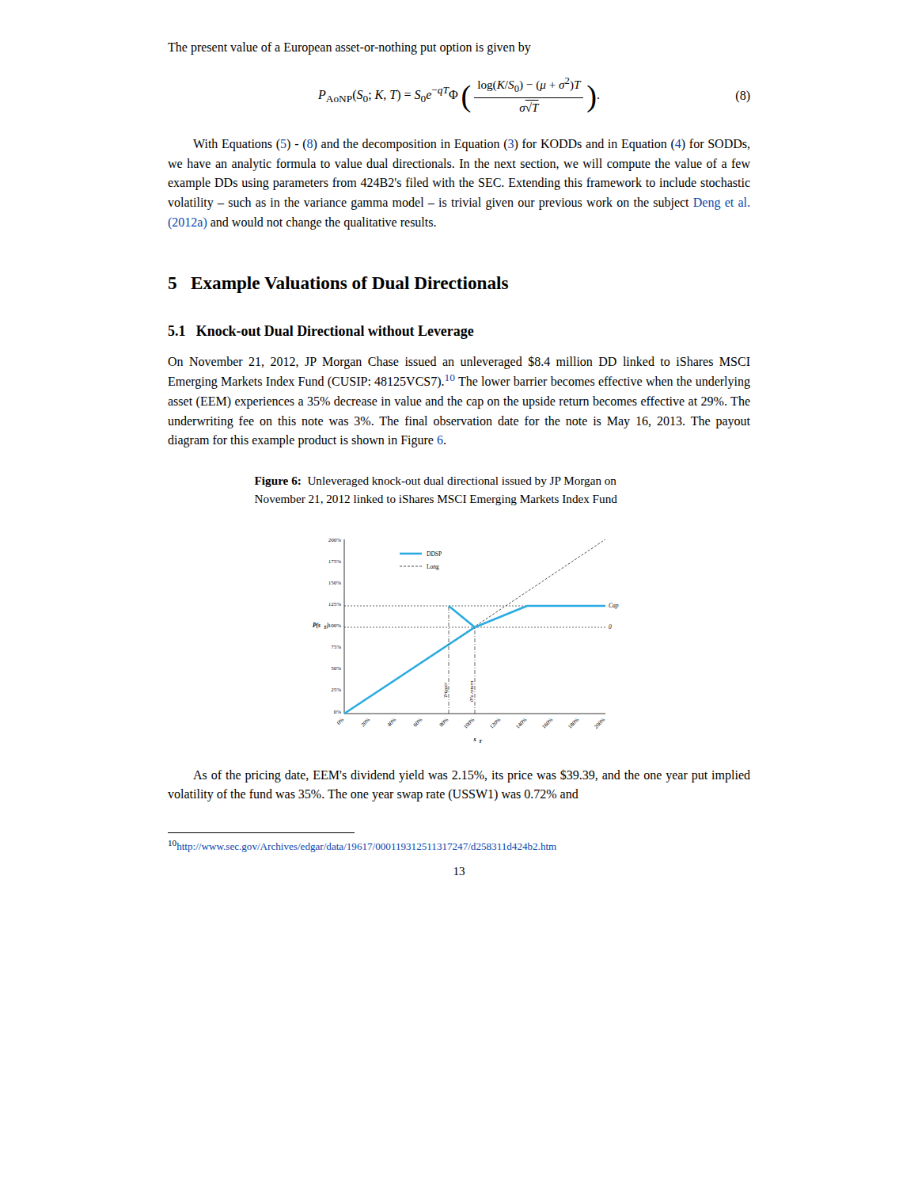The present value of a European asset-or-nothing put option is given by
PAoNP(S0; K, T) = S0e−qTΦ ( log(K/S0) − (μ + σ2)T σ√T ). (8)
With Equations (5) - (8) and the decomposition in Equation (3) for KODDs and in Equation (4) for SODDs, we have an analytic formula to value dual directionals. In the next section, we will compute the value of a few example DDs using parameters from 424B2's filed with the SEC. Extending this framework to include stochastic volatility – such as in the variance gamma model – is trivial given our previous work on the subject Deng et al. (2012a) and would not change the qualitative results.
5 Example Valuations of Dual Directionals
5.1 Knock-out Dual Directional without Leverage
On November 21, 2012, JP Morgan Chase issued an unleveraged $8.4 million DD linked to iShares MSCI Emerging Markets Index Fund (CUSIP: 48125VCS7).10 The lower barrier becomes effective when the underlying asset (EEM) experiences a 35% decrease in value and the cap on the upside return becomes effective at 29%. The underwriting fee on this note was 3%. The final observation date for the note is May 16, 2013. The payout diagram for this example product is shown in Figure 6.
Figure 6: Unleveraged knock-out dual directional issued by JP Morgan on November 21, 2012 linked to iShares MSCI Emerging Markets Index Fund
200% 175% 150% 125% 100% 75% 50% 25% 0% P(s T ) 0% 20% 40% 60% 80% 100% 120% 140% 160% 180% 200% s T Trigger 0% return Cap 0 DDSP Long
As of the pricing date, EEM's dividend yield was 2.15%, its price was $39.39, and the one year put implied volatility of the fund was 35%. The one year swap rate (USSW1) was 0.72% and
10http://www.sec.gov/Archives/edgar/data/19617/000119312511317247/d258311d424b2.htm
13